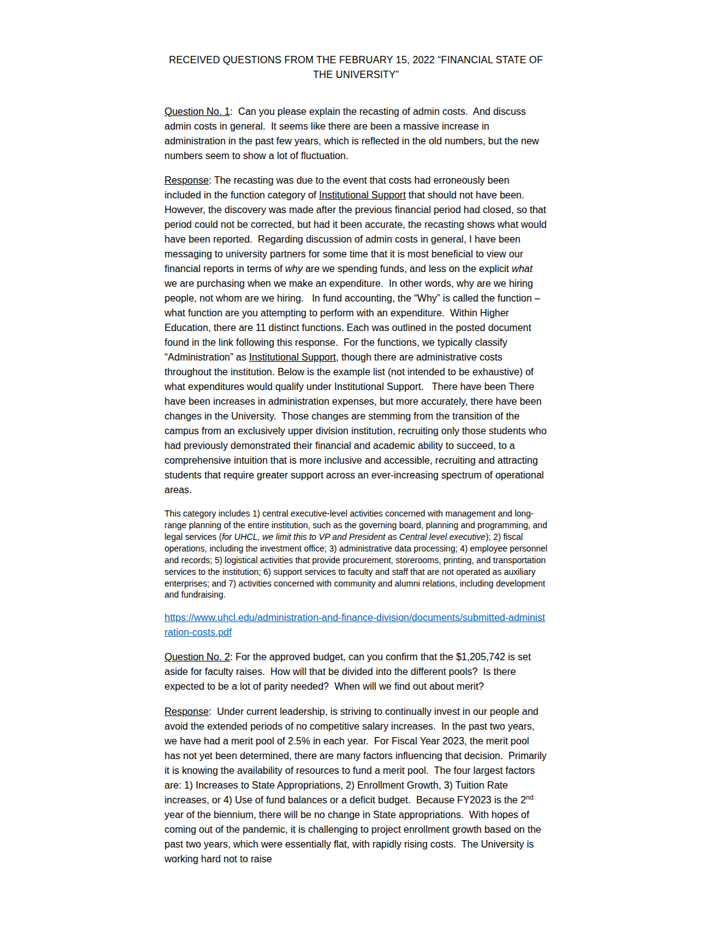RECEIVED QUESTIONS FROM THE FEBRUARY 15, 2022 “FINANCIAL STATE OF THE UNIVERSITY”
Question No. 1: Can you please explain the recasting of admin costs. And discuss admin costs in general. It seems like there are been a massive increase in administration in the past few years, which is reflected in the old numbers, but the new numbers seem to show a lot of fluctuation.
Response: The recasting was due to the event that costs had erroneously been included in the function category of Institutional Support that should not have been. However, the discovery was made after the previous financial period had closed, so that period could not be corrected, but had it been accurate, the recasting shows what would have been reported. Regarding discussion of admin costs in general, I have been messaging to university partners for some time that it is most beneficial to view our financial reports in terms of why are we spending funds, and less on the explicit what we are purchasing when we make an expenditure. In other words, why are we hiring people, not whom are we hiring. In fund accounting, the “Why” is called the function – what function are you attempting to perform with an expenditure. Within Higher Education, there are 11 distinct functions. Each was outlined in the posted document found in the link following this response. For the functions, we typically classify “Administration” as Institutional Support, though there are administrative costs throughout the institution. Below is the example list (not intended to be exhaustive) of what expenditures would qualify under Institutional Support. There have been There have been increases in administration expenses, but more accurately, there have been changes in the University. Those changes are stemming from the transition of the campus from an exclusively upper division institution, recruiting only those students who had previously demonstrated their financial and academic ability to succeed, to a comprehensive intuition that is more inclusive and accessible, recruiting and attracting students that require greater support across an ever-increasing spectrum of operational areas.
This category includes 1) central executive-level activities concerned with management and long-range planning of the entire institution, such as the governing board, planning and programming, and legal services (for UHCL, we limit this to VP and President as Central level executive); 2) fiscal operations, including the investment office; 3) administrative data processing; 4) employee personnel and records; 5) logistical activities that provide procurement, storerooms, printing, and transportation services to the institution; 6) support services to faculty and staff that are not operated as auxiliary enterprises; and 7) activities concerned with community and alumni relations, including development and fundraising.
https://www.uhcl.edu/administration-and-finance-division/documents/submitted-administration-costs.pdf
Question No. 2: For the approved budget, can you confirm that the $1,205,742 is set aside for faculty raises. How will that be divided into the different pools? Is there expected to be a lot of parity needed? When will we find out about merit?
Response: Under current leadership, is striving to continually invest in our people and avoid the extended periods of no competitive salary increases. In the past two years, we have had a merit pool of 2.5% in each year. For Fiscal Year 2023, the merit pool has not yet been determined, there are many factors influencing that decision. Primarily it is knowing the availability of resources to fund a merit pool. The four largest factors are: 1) Increases to State Appropriations, 2) Enrollment Growth, 3) Tuition Rate increases, or 4) Use of fund balances or a deficit budget. Because FY2023 is the 2nd year of the biennium, there will be no change in State appropriations. With hopes of coming out of the pandemic, it is challenging to project enrollment growth based on the past two years, which were essentially flat, with rapidly rising costs. The University is working hard not to raise